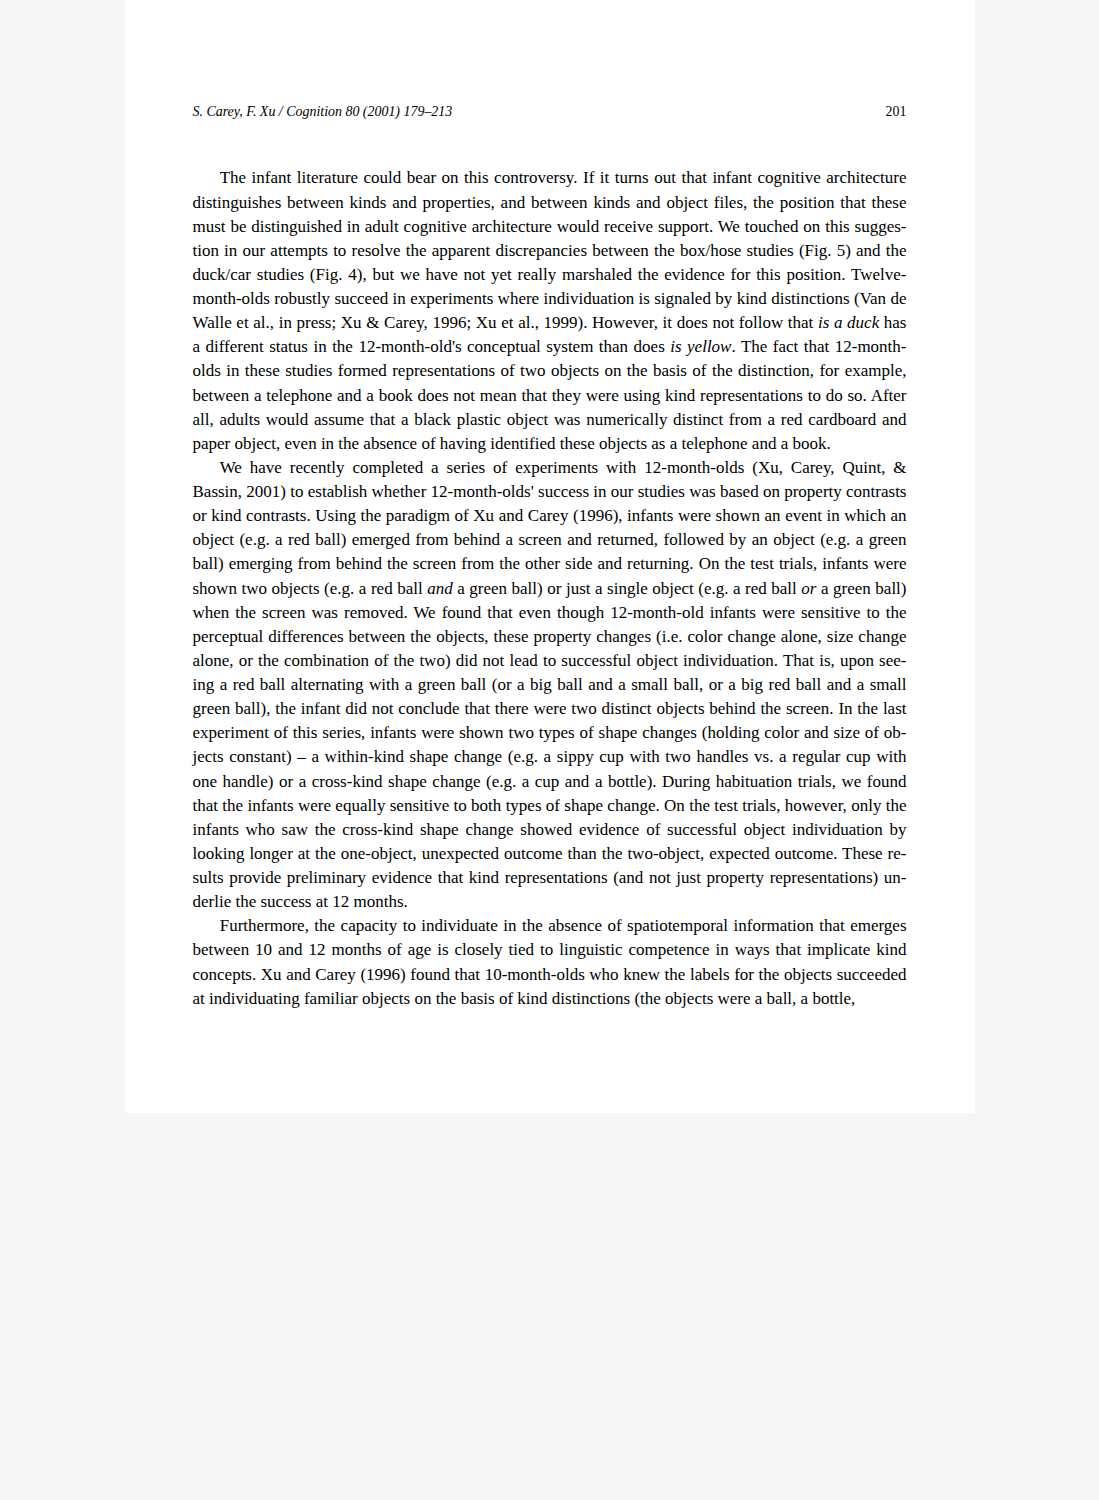S. Carey, F. Xu / Cognition 80 (2001) 179–213 201
The infant literature could bear on this controversy. If it turns out that infant cognitive architecture distinguishes between kinds and properties, and between kinds and object files, the position that these must be distinguished in adult cognitive architecture would receive support. We touched on this suggestion in our attempts to resolve the apparent discrepancies between the box/hose studies (Fig. 5) and the duck/car studies (Fig. 4), but we have not yet really marshaled the evidence for this position. Twelve-month-olds robustly succeed in experiments where individuation is signaled by kind distinctions (Van de Walle et al., in press; Xu & Carey, 1996; Xu et al., 1999). However, it does not follow that is a duck has a different status in the 12-month-old's conceptual system than does is yellow. The fact that 12-month-olds in these studies formed representations of two objects on the basis of the distinction, for example, between a telephone and a book does not mean that they were using kind representations to do so. After all, adults would assume that a black plastic object was numerically distinct from a red cardboard and paper object, even in the absence of having identified these objects as a telephone and a book.
We have recently completed a series of experiments with 12-month-olds (Xu, Carey, Quint, & Bassin, 2001) to establish whether 12-month-olds' success in our studies was based on property contrasts or kind contrasts. Using the paradigm of Xu and Carey (1996), infants were shown an event in which an object (e.g. a red ball) emerged from behind a screen and returned, followed by an object (e.g. a green ball) emerging from behind the screen from the other side and returning. On the test trials, infants were shown two objects (e.g. a red ball and a green ball) or just a single object (e.g. a red ball or a green ball) when the screen was removed. We found that even though 12-month-old infants were sensitive to the perceptual differences between the objects, these property changes (i.e. color change alone, size change alone, or the combination of the two) did not lead to successful object individuation. That is, upon seeing a red ball alternating with a green ball (or a big ball and a small ball, or a big red ball and a small green ball), the infant did not conclude that there were two distinct objects behind the screen. In the last experiment of this series, infants were shown two types of shape changes (holding color and size of objects constant) – a within-kind shape change (e.g. a sippy cup with two handles vs. a regular cup with one handle) or a cross-kind shape change (e.g. a cup and a bottle). During habituation trials, we found that the infants were equally sensitive to both types of shape change. On the test trials, however, only the infants who saw the cross-kind shape change showed evidence of successful object individuation by looking longer at the one-object, unexpected outcome than the two-object, expected outcome. These results provide preliminary evidence that kind representations (and not just property representations) underlie the success at 12 months.
Furthermore, the capacity to individuate in the absence of spatiotemporal information that emerges between 10 and 12 months of age is closely tied to linguistic competence in ways that implicate kind concepts. Xu and Carey (1996) found that 10-month-olds who knew the labels for the objects succeeded at individuating familiar objects on the basis of kind distinctions (the objects were a ball, a bottle,